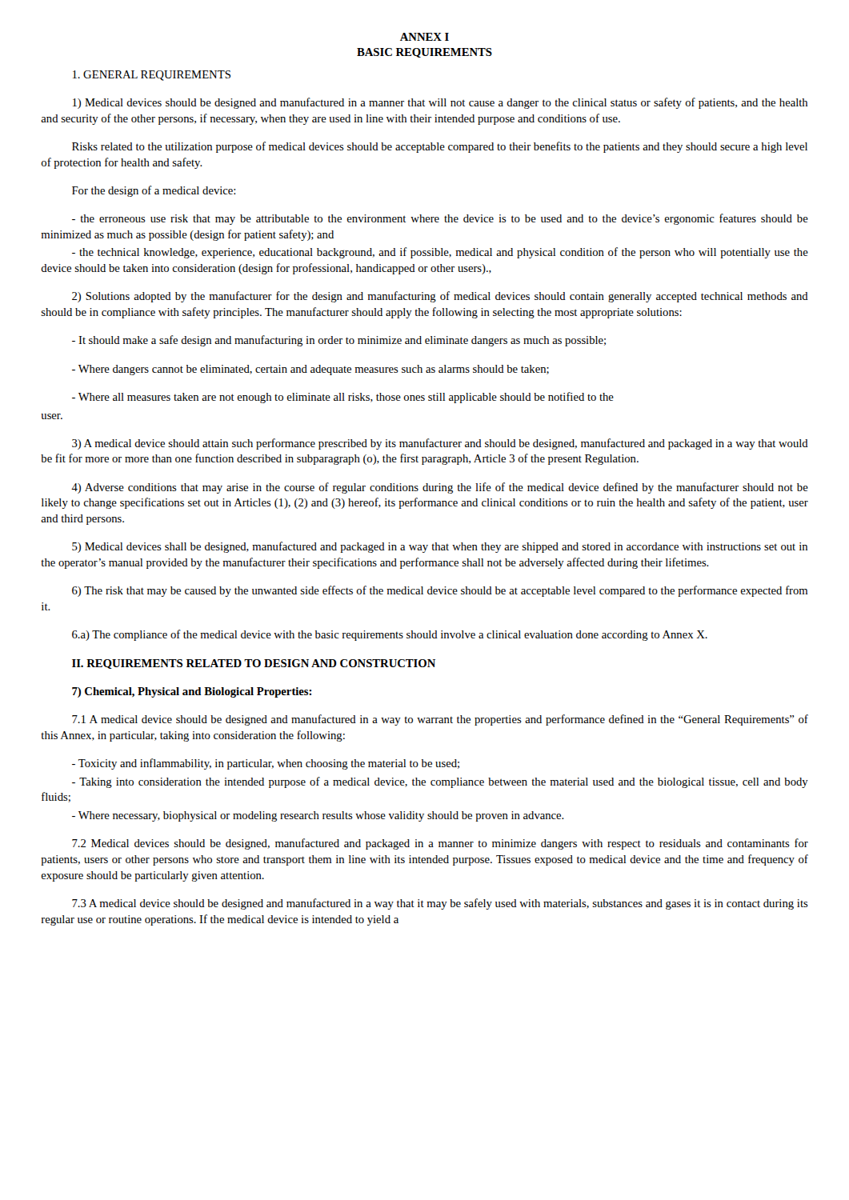ANNEX I
BASIC REQUIREMENTS
1. GENERAL REQUIREMENTS
1) Medical devices should be designed and manufactured in a manner that will not cause a danger to the clinical status or safety of patients, and the health and security of the other persons, if necessary, when they are used in line with their intended purpose and conditions of use.
Risks related to the utilization purpose of medical devices should be acceptable compared to their benefits to the patients and they should secure a high level of protection for health and safety.
For the design of a medical device:
- the erroneous use risk that may be attributable to the environment where the device is to be used and to the device’s ergonomic features should be minimized as much as possible (design for patient safety); and
- the technical knowledge, experience, educational background, and if possible, medical and physical condition of the person who will potentially use the device should be taken into consideration (design for professional, handicapped or other users).,
2) Solutions adopted by the manufacturer for the design and manufacturing of medical devices should contain generally accepted technical methods and should be in compliance with safety principles. The manufacturer should apply the following in selecting the most appropriate solutions:
- It should make a safe design and manufacturing in order to minimize and eliminate dangers as much as possible;
- Where dangers cannot be eliminated, certain and adequate measures such as alarms should be taken;
- Where all measures taken are not enough to eliminate all risks, those ones still applicable should be notified to the
user.
3) A medical device should attain such performance prescribed by its manufacturer and should be designed, manufactured and packaged in a way that would be fit for more or more than one function described in subparagraph (o), the first paragraph, Article 3 of the present Regulation.
4) Adverse conditions that may arise in the course of regular conditions during the life of the medical device defined by the manufacturer should not be likely to change specifications set out in Articles (1), (2) and (3) hereof, its performance and clinical conditions or to ruin the health and safety of the patient, user and third persons.
5) Medical devices shall be designed, manufactured and packaged in a way that when they are shipped and stored in accordance with instructions set out in the operator’s manual provided by the manufacturer their specifications and performance shall not be adversely affected during their lifetimes.
6) The risk that may be caused by the unwanted side effects of the medical device should be at acceptable level compared to the performance expected from it.
6.a) The compliance of the medical device with the basic requirements should involve a clinical evaluation done according to Annex X.
II. REQUIREMENTS RELATED TO DESIGN AND CONSTRUCTION
7) Chemical, Physical and Biological Properties:
7.1 A medical device should be designed and manufactured in a way to warrant the properties and performance defined in the “General Requirements” of this Annex, in particular, taking into consideration the following:
- Toxicity and inflammability, in particular, when choosing the material to be used;
- Taking into consideration the intended purpose of a medical device, the compliance between the material used and the biological tissue, cell and body fluids;
- Where necessary, biophysical or modeling research results whose validity should be proven in advance.
7.2 Medical devices should be designed, manufactured and packaged in a manner to minimize dangers with respect to residuals and contaminants for patients, users or other persons who store and transport them in line with its intended purpose. Tissues exposed to medical device and the time and frequency of exposure should be particularly given attention.
7.3 A medical device should be designed and manufactured in a way that it may be safely used with materials, substances and gases it is in contact during its regular use or routine operations. If the medical device is intended to yield a